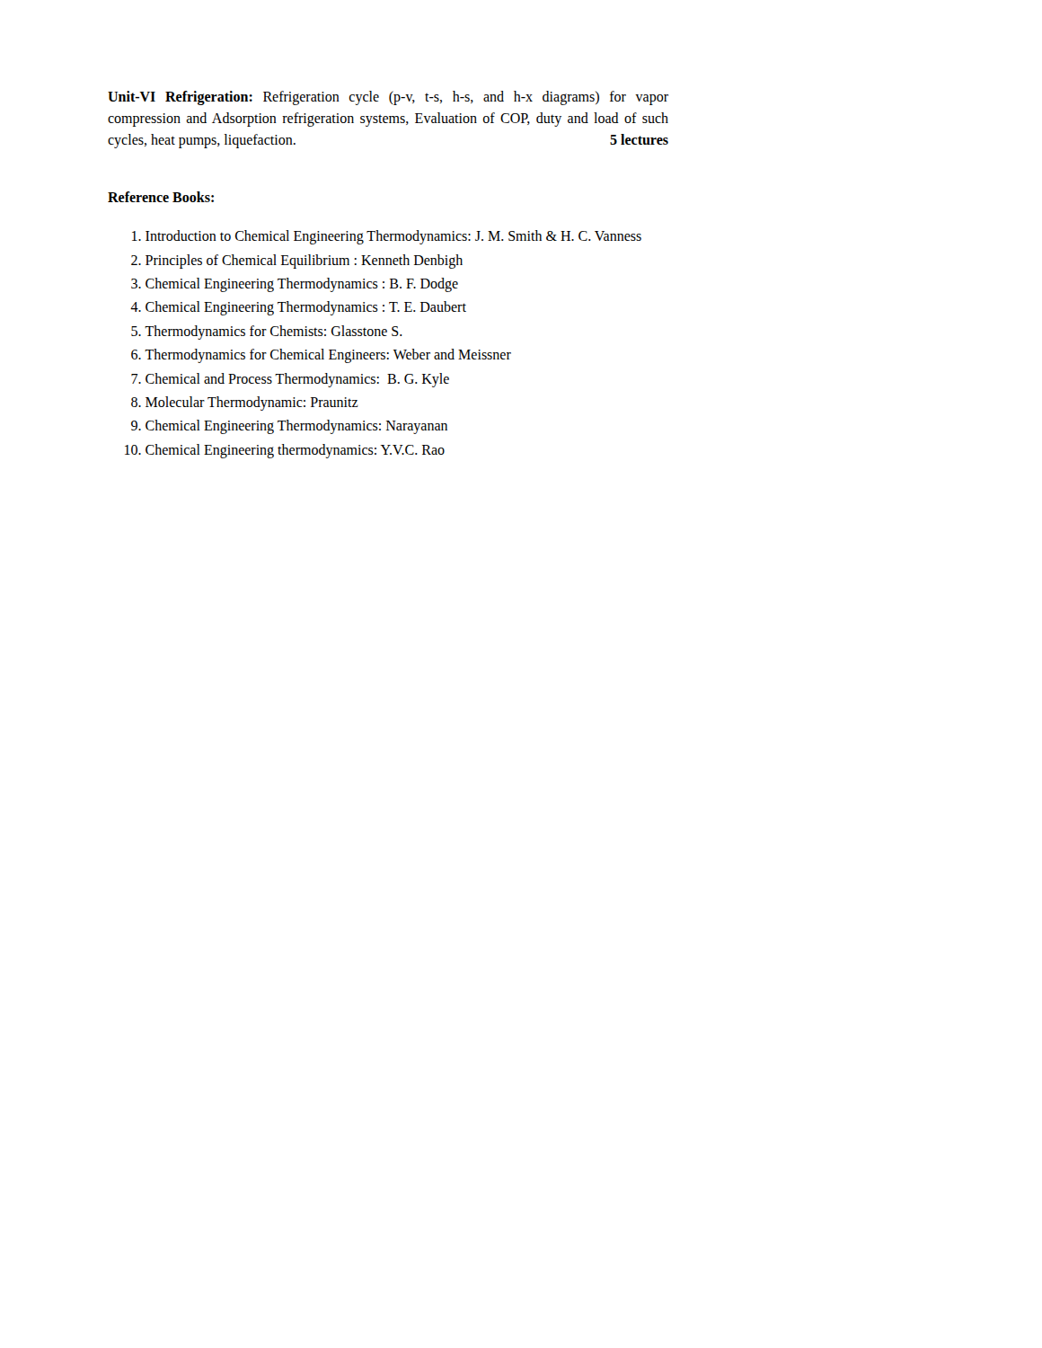Unit-VI Refrigeration: Refrigeration cycle (p-v, t-s, h-s, and h-x diagrams) for vapor compression and Adsorption refrigeration systems, Evaluation of COP, duty and load of such cycles, heat pumps, liquefaction. 5 lectures
Reference Books:
Introduction to Chemical Engineering Thermodynamics: J. M. Smith & H. C. Vanness
Principles of Chemical Equilibrium : Kenneth Denbigh
Chemical Engineering Thermodynamics : B. F. Dodge
Chemical Engineering Thermodynamics : T. E. Daubert
Thermodynamics for Chemists: Glasstone S.
Thermodynamics for Chemical Engineers: Weber and Meissner
Chemical and Process Thermodynamics: B. G. Kyle
Molecular Thermodynamic: Praunitz
Chemical Engineering Thermodynamics: Narayanan
Chemical Engineering thermodynamics: Y.V.C. Rao